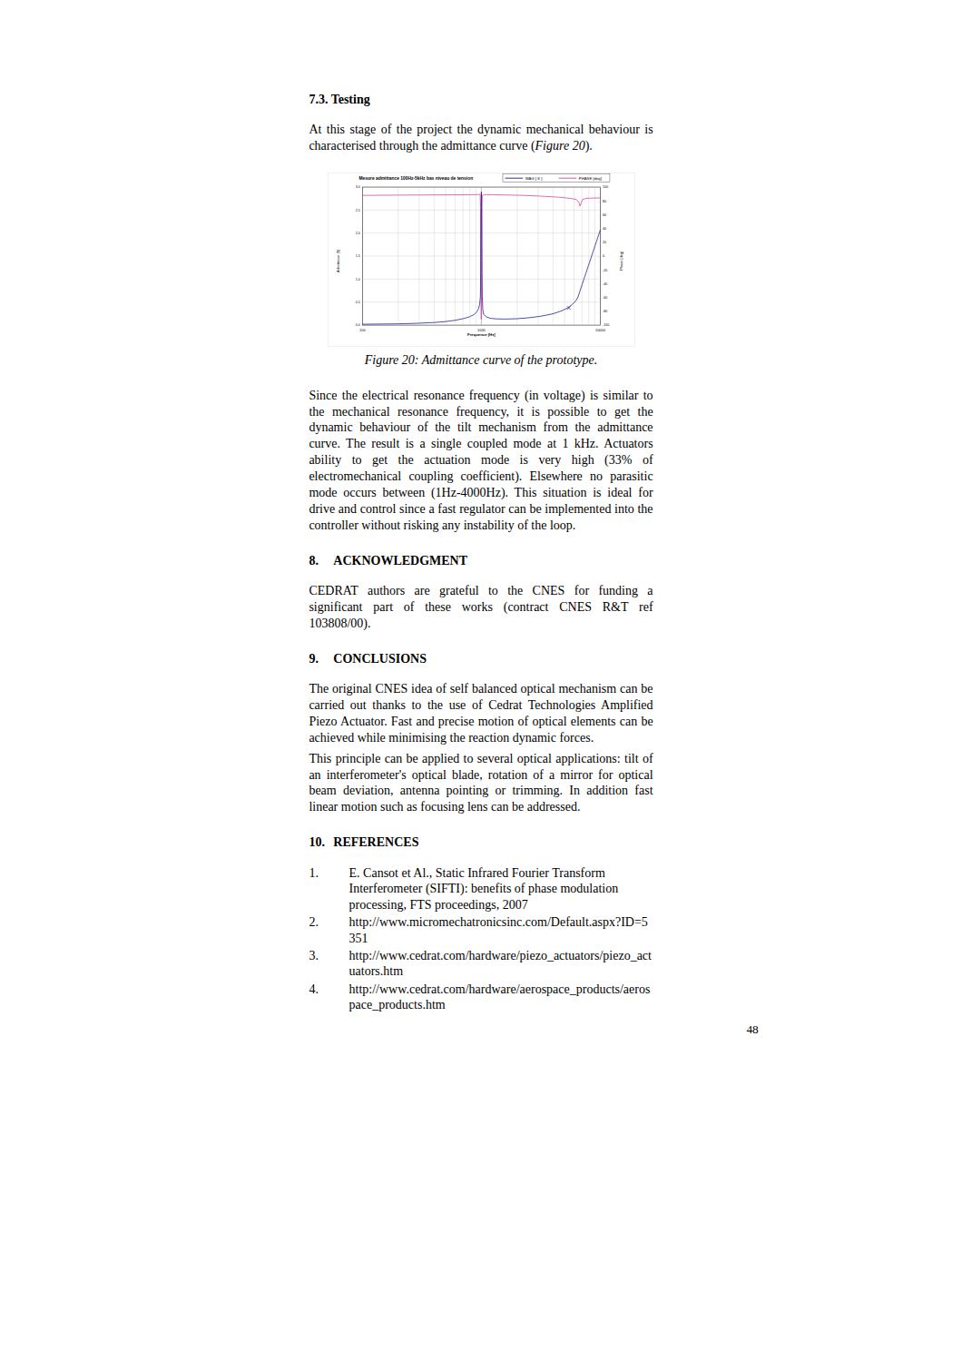7.3. Testing
At this stage of the project the dynamic mechanical behaviour is characterised through the admittance curve (Figure 20).
Mesure admittance 100Hz-5kHz bas niveau de tension MAG [ S ] PHASE [deg] 0,0 0,5 1,0 1,5 2,0 2,5 3,0 100 80 60 40 20 0 -20 -40 -60 -80 -100 Admittance [S] Phase [deg] Frequence [Hz] 100 1000 10000
Figure 20: Admittance curve of the prototype.
Since the electrical resonance frequency (in voltage) is similar to the mechanical resonance frequency, it is possible to get the dynamic behaviour of the tilt mechanism from the admittance curve. The result is a single coupled mode at 1 kHz. Actuators ability to get the actuation mode is very high (33% of electromechanical coupling coefficient). Elsewhere no parasitic mode occurs between (1Hz-4000Hz). This situation is ideal for drive and control since a fast regulator can be implemented into the controller without risking any instability of the loop.
8. ACKNOWLEDGMENT
CEDRAT authors are grateful to the CNES for funding a significant part of these works (contract CNES R&T ref 103808/00).
9. CONCLUSIONS
The original CNES idea of self balanced optical mechanism can be carried out thanks to the use of Cedrat Technologies Amplified Piezo Actuator. Fast and precise motion of optical elements can be achieved while minimising the reaction dynamic forces.
This principle can be applied to several optical applications: tilt of an interferometer's optical blade, rotation of a mirror for optical beam deviation, antenna pointing or trimming. In addition fast linear motion such as focusing lens can be addressed.
10. REFERENCES
1. E. Cansot et Al., Static Infrared Fourier Transform Interferometer (SIFTI): benefits of phase modulation processing, FTS proceedings, 2007
2. http://www.micromechatronicsinc.com/Default.aspx?ID=5351
3. http://www.cedrat.com/hardware/piezo_actuators/piezo_actuators.htm
4. http://www.cedrat.com/hardware/aerospace_products/aerospace_products.htm
48